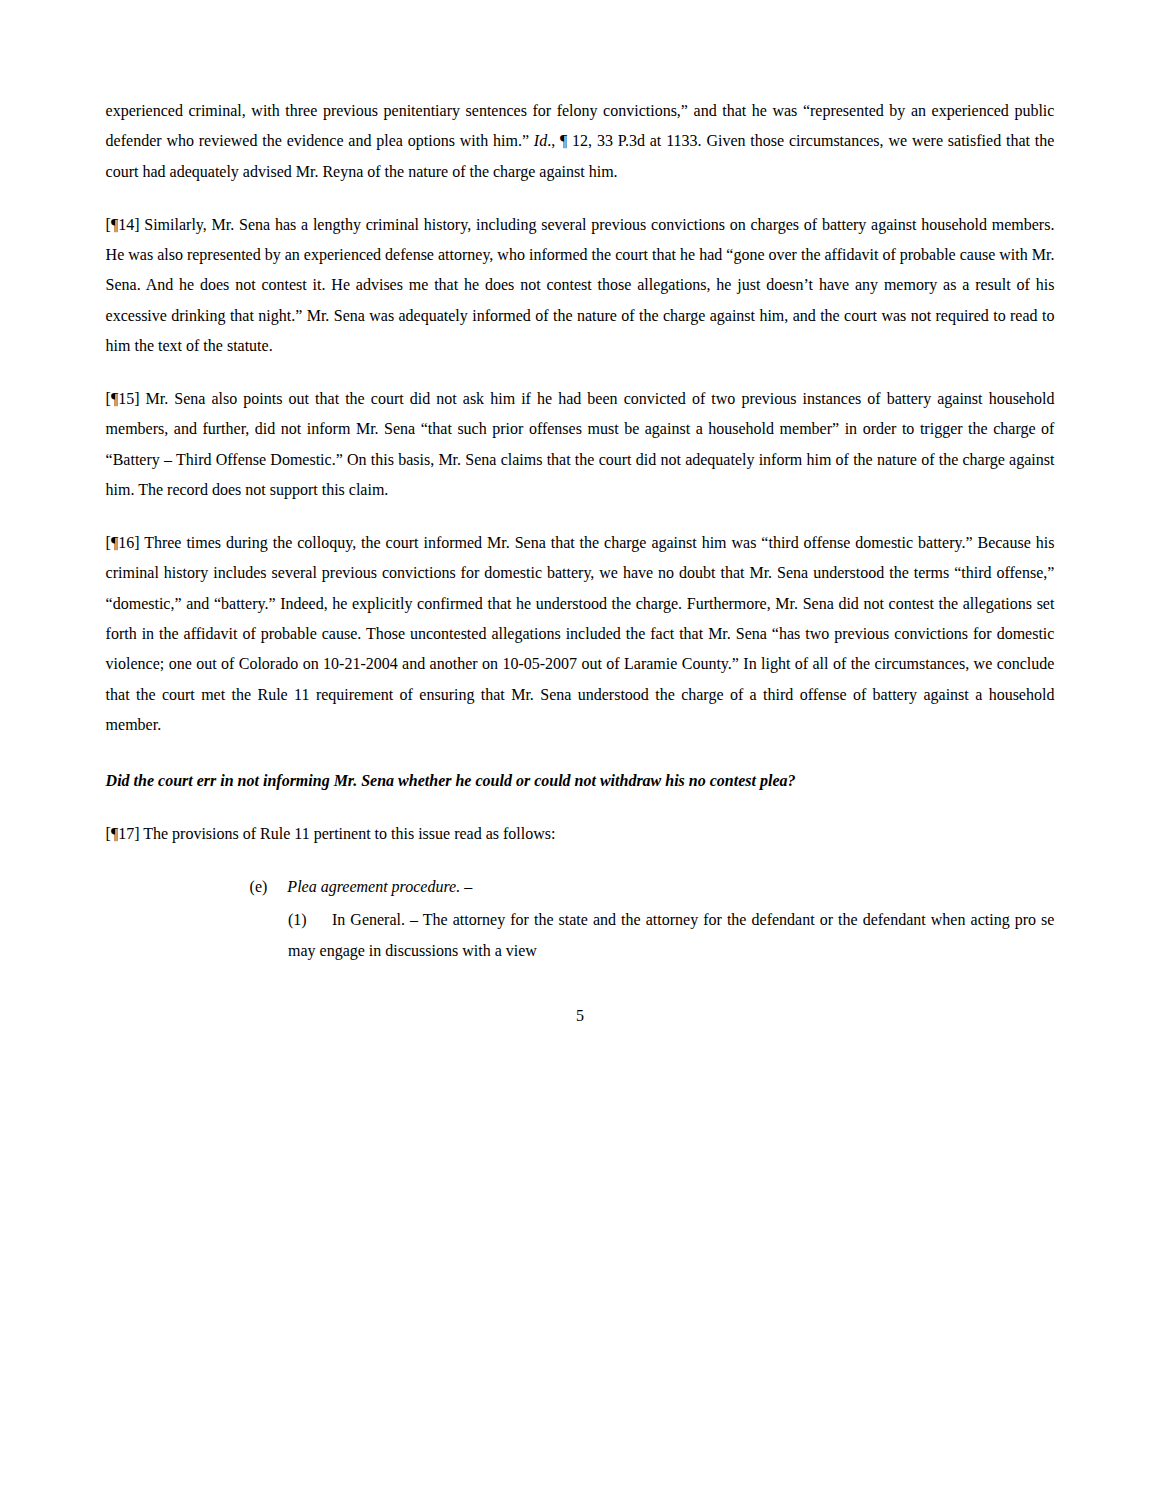experienced criminal, with three previous penitentiary sentences for felony convictions,” and that he was “represented by an experienced public defender who reviewed the evidence and plea options with him.” Id., ¶ 12, 33 P.3d at 1133. Given those circumstances, we were satisfied that the court had adequately advised Mr. Reyna of the nature of the charge against him.
[¶14] Similarly, Mr. Sena has a lengthy criminal history, including several previous convictions on charges of battery against household members. He was also represented by an experienced defense attorney, who informed the court that he had “gone over the affidavit of probable cause with Mr. Sena. And he does not contest it. He advises me that he does not contest those allegations, he just doesn’t have any memory as a result of his excessive drinking that night.” Mr. Sena was adequately informed of the nature of the charge against him, and the court was not required to read to him the text of the statute.
[¶15] Mr. Sena also points out that the court did not ask him if he had been convicted of two previous instances of battery against household members, and further, did not inform Mr. Sena “that such prior offenses must be against a household member” in order to trigger the charge of “Battery – Third Offense Domestic.” On this basis, Mr. Sena claims that the court did not adequately inform him of the nature of the charge against him. The record does not support this claim.
[¶16] Three times during the colloquy, the court informed Mr. Sena that the charge against him was “third offense domestic battery.” Because his criminal history includes several previous convictions for domestic battery, we have no doubt that Mr. Sena understood the terms “third offense,” “domestic,” and “battery.” Indeed, he explicitly confirmed that he understood the charge. Furthermore, Mr. Sena did not contest the allegations set forth in the affidavit of probable cause. Those uncontested allegations included the fact that Mr. Sena “has two previous convictions for domestic violence; one out of Colorado on 10-21-2004 and another on 10-05-2007 out of Laramie County.” In light of all of the circumstances, we conclude that the court met the Rule 11 requirement of ensuring that Mr. Sena understood the charge of a third offense of battery against a household member.
Did the court err in not informing Mr. Sena whether he could or could not withdraw his no contest plea?
[¶17] The provisions of Rule 11 pertinent to this issue read as follows:
(e) Plea agreement procedure. –
(1) In General. – The attorney for the state and the attorney for the defendant or the defendant when acting pro se may engage in discussions with a view
5